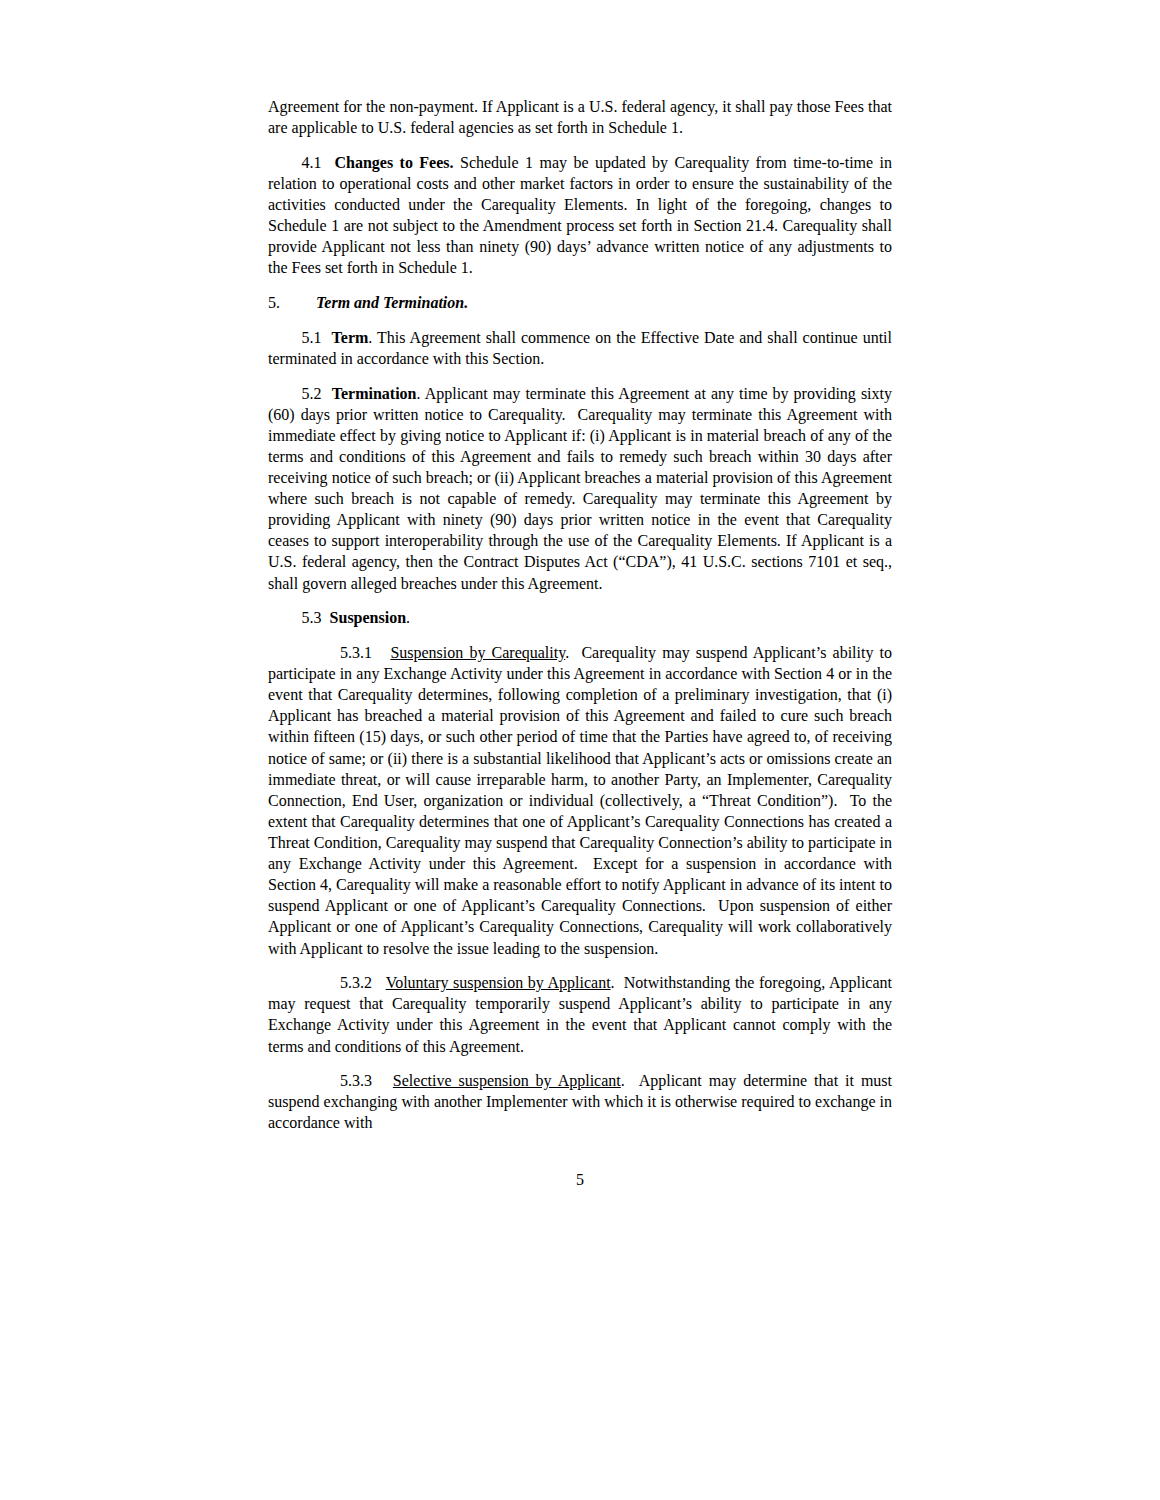Agreement for the non-payment. If Applicant is a U.S. federal agency, it shall pay those Fees that are applicable to U.S. federal agencies as set forth in Schedule 1.
4.1 Changes to Fees. Schedule 1 may be updated by Carequality from time-to-time in relation to operational costs and other market factors in order to ensure the sustainability of the activities conducted under the Carequality Elements. In light of the foregoing, changes to Schedule 1 are not subject to the Amendment process set forth in Section 21.4. Carequality shall provide Applicant not less than ninety (90) days’ advance written notice of any adjustments to the Fees set forth in Schedule 1.
5. Term and Termination.
5.1 Term. This Agreement shall commence on the Effective Date and shall continue until terminated in accordance with this Section.
5.2 Termination. Applicant may terminate this Agreement at any time by providing sixty (60) days prior written notice to Carequality. Carequality may terminate this Agreement with immediate effect by giving notice to Applicant if: (i) Applicant is in material breach of any of the terms and conditions of this Agreement and fails to remedy such breach within 30 days after receiving notice of such breach; or (ii) Applicant breaches a material provision of this Agreement where such breach is not capable of remedy. Carequality may terminate this Agreement by providing Applicant with ninety (90) days prior written notice in the event that Carequality ceases to support interoperability through the use of the Carequality Elements. If Applicant is a U.S. federal agency, then the Contract Disputes Act (“CDA”), 41 U.S.C. sections 7101 et seq., shall govern alleged breaches under this Agreement.
5.3 Suspension.
5.3.1 Suspension by Carequality. Carequality may suspend Applicant’s ability to participate in any Exchange Activity under this Agreement in accordance with Section 4 or in the event that Carequality determines, following completion of a preliminary investigation, that (i) Applicant has breached a material provision of this Agreement and failed to cure such breach within fifteen (15) days, or such other period of time that the Parties have agreed to, of receiving notice of same; or (ii) there is a substantial likelihood that Applicant’s acts or omissions create an immediate threat, or will cause irreparable harm, to another Party, an Implementer, Carequality Connection, End User, organization or individual (collectively, a “Threat Condition”). To the extent that Carequality determines that one of Applicant’s Carequality Connections has created a Threat Condition, Carequality may suspend that Carequality Connection’s ability to participate in any Exchange Activity under this Agreement. Except for a suspension in accordance with Section 4, Carequality will make a reasonable effort to notify Applicant in advance of its intent to suspend Applicant or one of Applicant’s Carequality Connections. Upon suspension of either Applicant or one of Applicant’s Carequality Connections, Carequality will work collaboratively with Applicant to resolve the issue leading to the suspension.
5.3.2 Voluntary suspension by Applicant. Notwithstanding the foregoing, Applicant may request that Carequality temporarily suspend Applicant’s ability to participate in any Exchange Activity under this Agreement in the event that Applicant cannot comply with the terms and conditions of this Agreement.
5.3.3 Selective suspension by Applicant. Applicant may determine that it must suspend exchanging with another Implementer with which it is otherwise required to exchange in accordance with
5